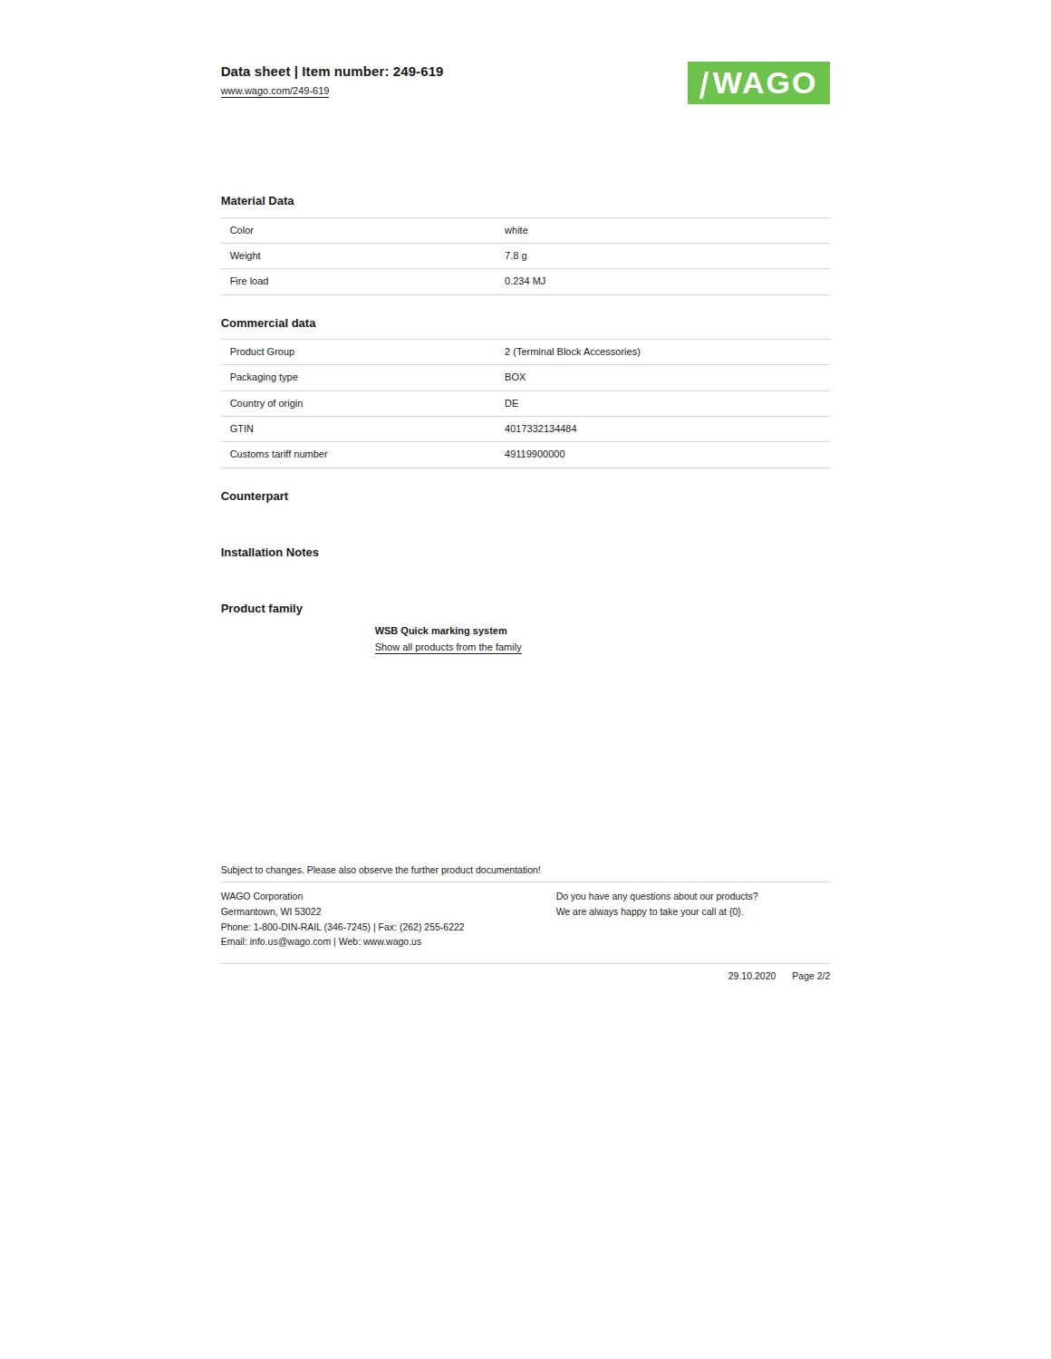Data sheet | Item number: 249-619
www.wago.com/249-619
WAGO
Material Data
| Color | white |
| Weight | 7.8 g |
| Fire load | 0.234 MJ |
Commercial data
| Product Group | 2 (Terminal Block Accessories) |
| Packaging type | BOX |
| Country of origin | DE |
| GTIN | 4017332134484 |
| Customs tariff number | 49119900000 |
Counterpart
Installation Notes
Product family
WSB Quick marking system
Show all products from the family
Subject to changes. Please also observe the further product documentation!
WAGO Corporation
Germantown, WI 53022
Phone: 1-800-DIN-RAIL (346-7245) | Fax: (262) 255-6222
Email: info.us@wago.com | Web: www.wago.us
Do you have any questions about our products?
We are always happy to take your call at {0}.
29.10.2020Page 2/2